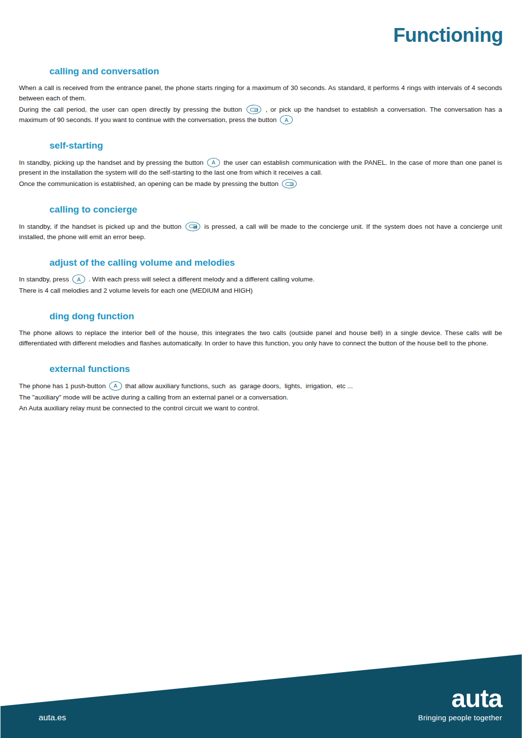Functioning
calling and conversation
When a call is received from the entrance panel, the phone starts ringing for a maximum of 30 seconds. As standard, it performs 4 rings with intervals of 4 seconds between each of them.
During the call period, the user can open directly by pressing the button , or pick up the handset to establish a conversation. The conversation has a maximum of 90 seconds. If you want to continue with the conversation, press the button
self-starting
In standby, picking up the handset and by pressing the button the user can establish communication with the PANEL. In the case of more than one panel is present in the installation the system will do the self-starting to the last one from which it receives a call.
Once the communication is established, an opening can be made by pressing the button
calling to concierge
In standby, if the handset is picked up and the button is pressed, a call will be made to the concierge unit. If the system does not have a concierge unit installed, the phone will emit an error beep.
adjust of the calling volume and melodies
In standby, press . With each press will select a different melody and a different calling volume.
There is 4 call melodies and 2 volume levels for each one (MEDIUM and HIGH)
ding dong function
The phone allows to replace the interior bell of the house, this integrates the two calls (outside panel and house bell) in a single device. These calls will be differentiated with different melodies and flashes automatically. In order to have this function, you only have to connect the button of the house bell to the phone.
external functions
The phone has 1 push-button that allow auxiliary functions, such as garage doors, lights, irrigation, etc ...
The "auxiliary" mode will be active during a calling from an external panel or a conversation.
An Auta auxiliary relay must be connected to the control circuit we want to control.
auta.es
auta
Bringing people together